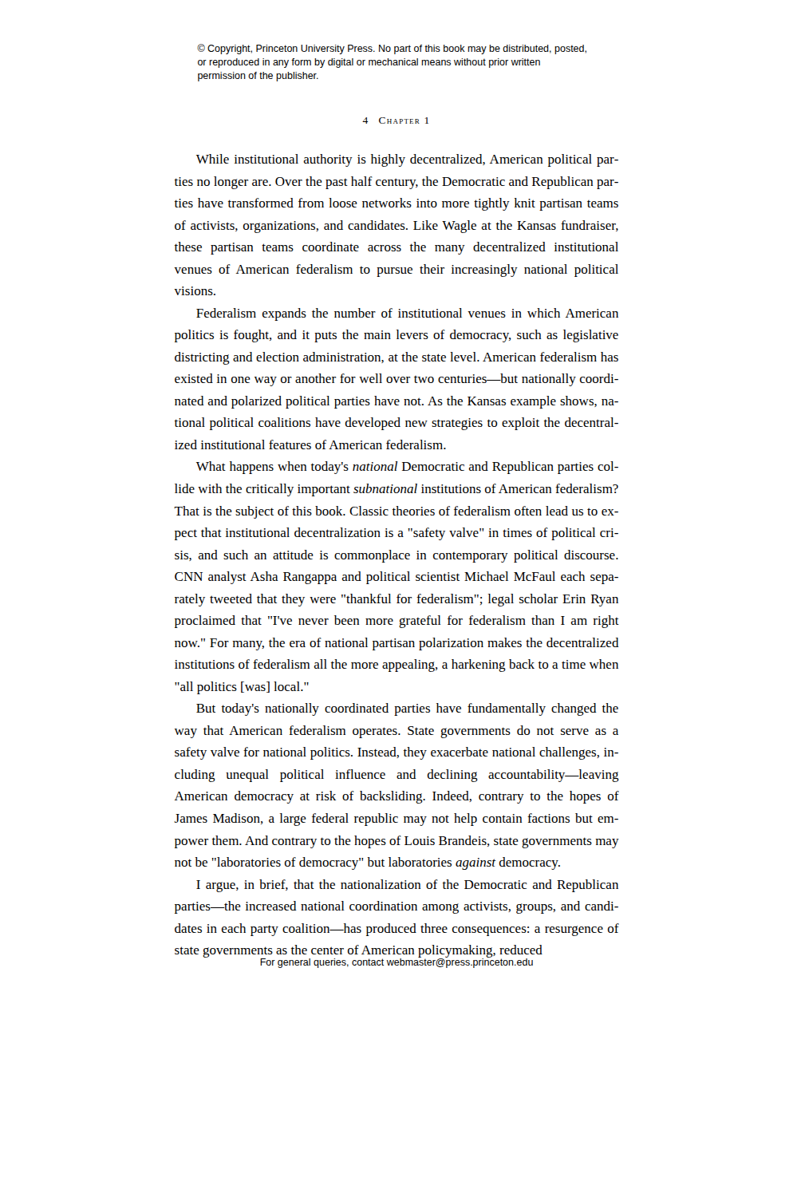© Copyright, Princeton University Press. No part of this book may be distributed, posted, or reproduced in any form by digital or mechanical means without prior written permission of the publisher.
4 Chapter 1
While institutional authority is highly decentralized, American political parties no longer are. Over the past half century, the Democratic and Republican parties have transformed from loose networks into more tightly knit partisan teams of activists, organizations, and candidates. Like Wagle at the Kansas fundraiser, these partisan teams coordinate across the many decentralized institutional venues of American federalism to pursue their increasingly national political visions.
Federalism expands the number of institutional venues in which American politics is fought, and it puts the main levers of democracy, such as legislative districting and election administration, at the state level. American federalism has existed in one way or another for well over two centuries—but nationally coordinated and polarized political parties have not. As the Kansas example shows, national political coalitions have developed new strategies to exploit the decentralized institutional features of American federalism.
What happens when today's national Democratic and Republican parties collide with the critically important subnational institutions of American federalism? That is the subject of this book. Classic theories of federalism often lead us to expect that institutional decentralization is a "safety valve" in times of political crisis, and such an attitude is commonplace in contemporary political discourse. CNN analyst Asha Rangappa and political scientist Michael McFaul each separately tweeted that they were "thankful for federalism"; legal scholar Erin Ryan proclaimed that "I've never been more grateful for federalism than I am right now." For many, the era of national partisan polarization makes the decentralized institutions of federalism all the more appealing, a harkening back to a time when "all politics [was] local."
But today's nationally coordinated parties have fundamentally changed the way that American federalism operates. State governments do not serve as a safety valve for national politics. Instead, they exacerbate national challenges, including unequal political influence and declining accountability—leaving American democracy at risk of backsliding. Indeed, contrary to the hopes of James Madison, a large federal republic may not help contain factions but empower them. And contrary to the hopes of Louis Brandeis, state governments may not be "laboratories of democracy" but laboratories against democracy.
I argue, in brief, that the nationalization of the Democratic and Republican parties—the increased national coordination among activists, groups, and candidates in each party coalition—has produced three consequences: a resurgence of state governments as the center of American policymaking, reduced
For general queries, contact webmaster@press.princeton.edu